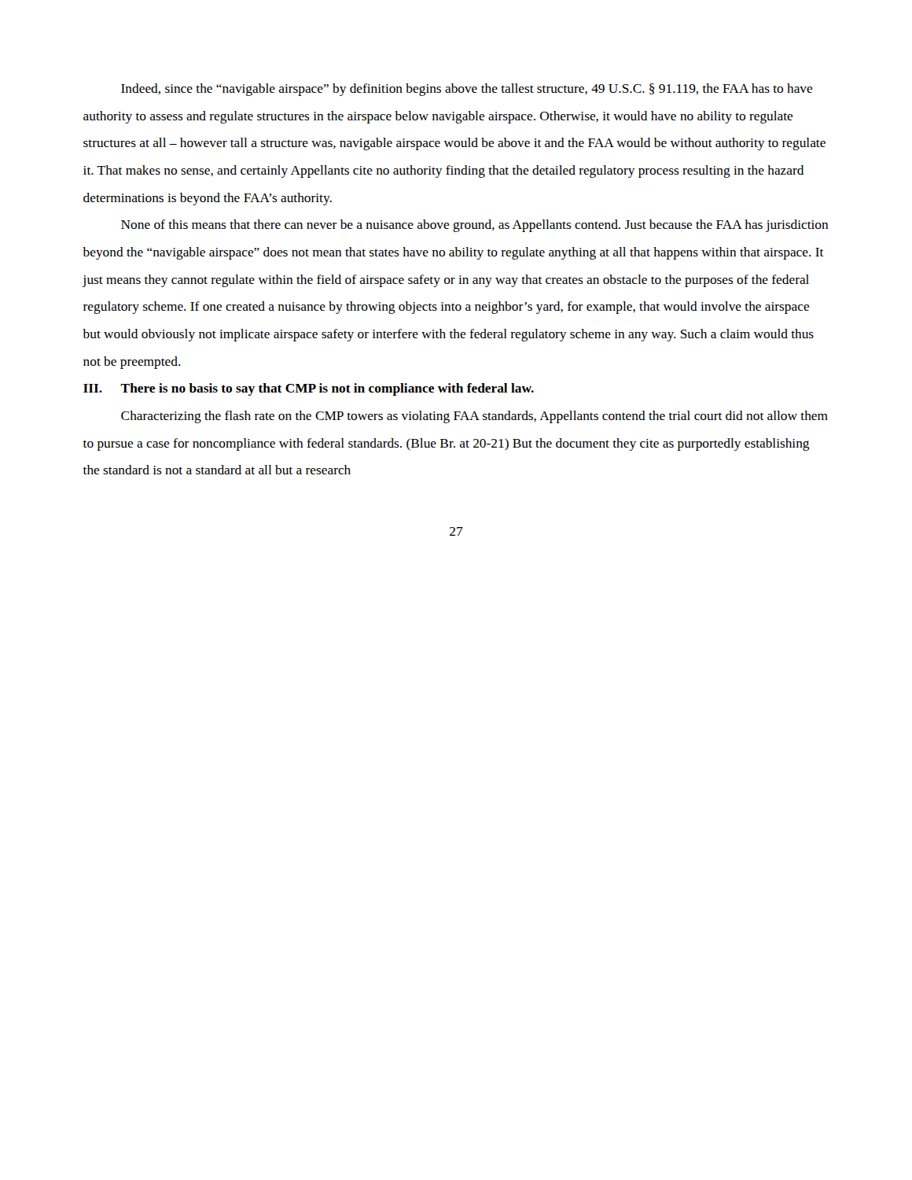Indeed, since the “navigable airspace” by definition begins above the tallest structure, 49 U.S.C. § 91.119, the FAA has to have authority to assess and regulate structures in the airspace below navigable airspace. Otherwise, it would have no ability to regulate structures at all – however tall a structure was, navigable airspace would be above it and the FAA would be without authority to regulate it. That makes no sense, and certainly Appellants cite no authority finding that the detailed regulatory process resulting in the hazard determinations is beyond the FAA’s authority.
None of this means that there can never be a nuisance above ground, as Appellants contend. Just because the FAA has jurisdiction beyond the “navigable airspace” does not mean that states have no ability to regulate anything at all that happens within that airspace. It just means they cannot regulate within the field of airspace safety or in any way that creates an obstacle to the purposes of the federal regulatory scheme. If one created a nuisance by throwing objects into a neighbor’s yard, for example, that would involve the airspace but would obviously not implicate airspace safety or interfere with the federal regulatory scheme in any way. Such a claim would thus not be preempted.
III. There is no basis to say that CMP is not in compliance with federal law.
Characterizing the flash rate on the CMP towers as violating FAA standards, Appellants contend the trial court did not allow them to pursue a case for noncompliance with federal standards. (Blue Br. at 20-21) But the document they cite as purportedly establishing the standard is not a standard at all but a research
27